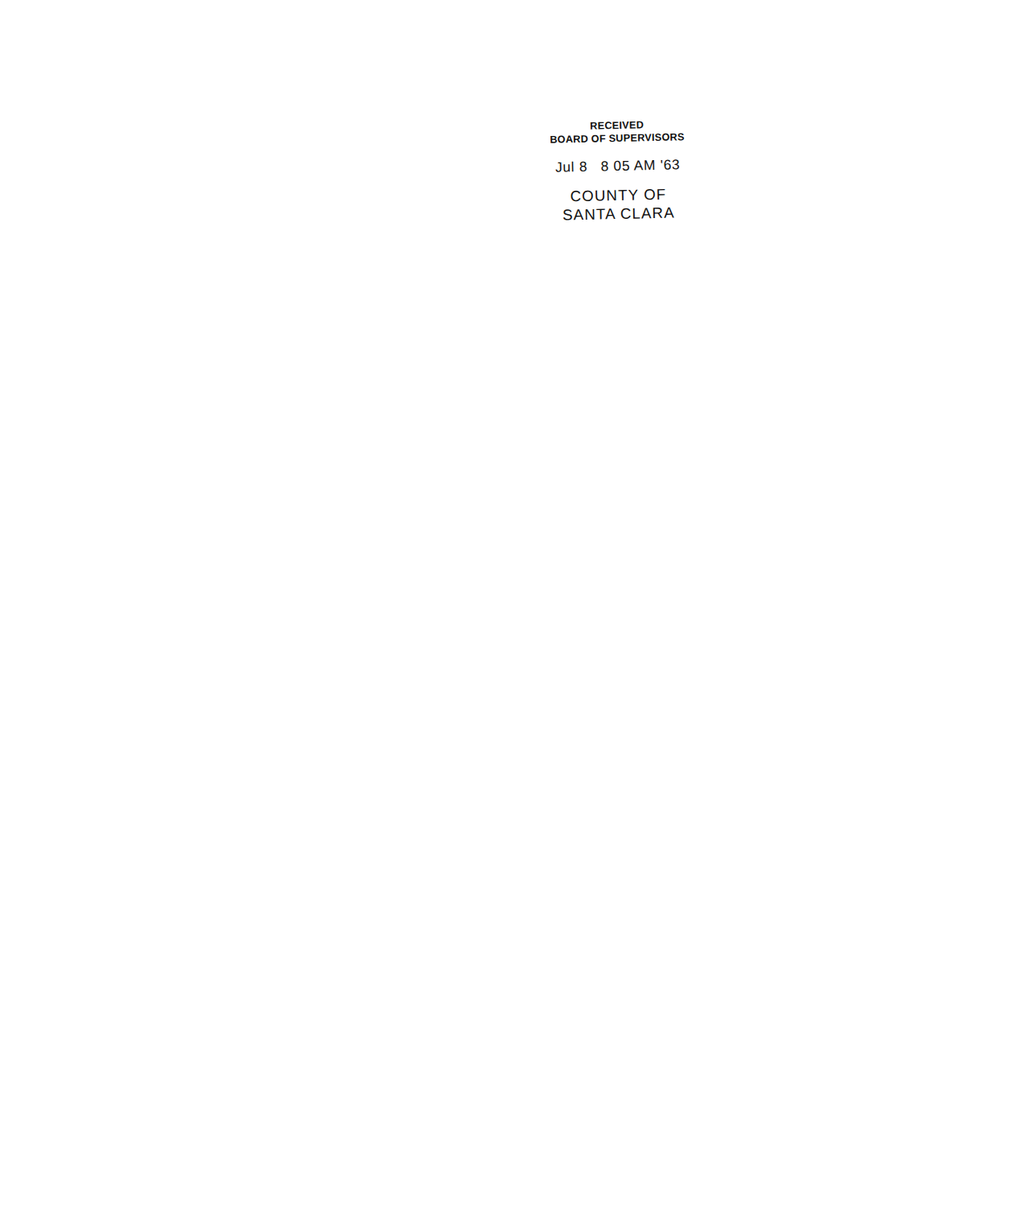Received
Board of Supervisors
Jul 8 8 05 AM '63
County of Santa Clara